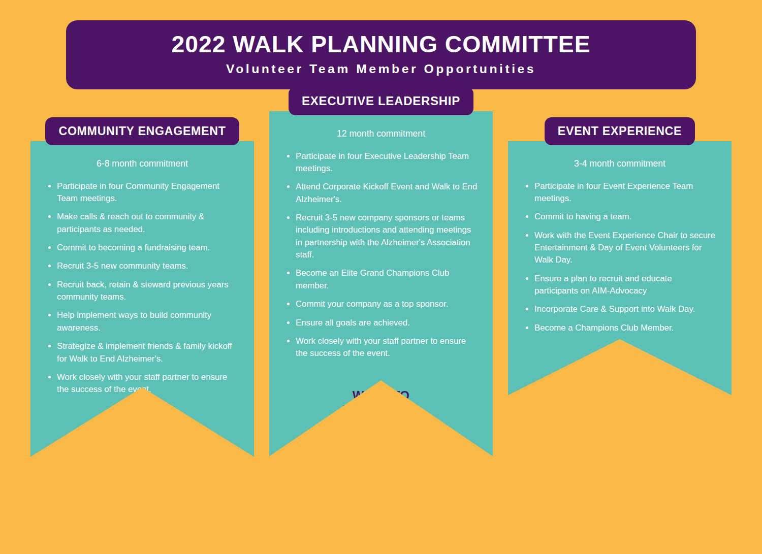2022 Walk Planning Committee
Volunteer Team Member Opportunities
Community Engagement
6-8 month commitment
Participate in four Community Engagement Team meetings.
Make calls & reach out to community & participants as needed.
Commit to becoming a fundraising team.
Recruit 3-5 new community teams.
Recruit back, retain & steward previous years community teams.
Help implement ways to build community awareness.
Strategize & implement friends & family kickoff for Walk to End Alzheimer's.
Work closely with your staff partner to ensure the success of the event.
Executive Leadership
12 month commitment
Participate in four Executive Leadership Team meetings.
Attend Corporate Kickoff Event and Walk to End Alzheimer's.
Recruit 3-5 new company sponsors or teams including introductions and attending meetings in partnership with the Alzheimer's Association staff.
Become an Elite Grand Champions Club member.
Commit your company as a top sponsor.
Ensure all goals are achieved.
Work closely with your staff partner to ensure the success of the event.
WALK TO END ALZHEIMER'S alzheimer's ●● association®
Event Experience
3-4 month commitment
Participate in four Event Experience Team meetings.
Commit to having a team.
Work with the Event Experience Chair to secure Entertainment & Day of Event Volunteers for Walk Day.
Ensure a plan to recruit and educate participants on AIM-Advocacy
Incorporate Care & Support into Walk Day.
Become a Champions Club Member.